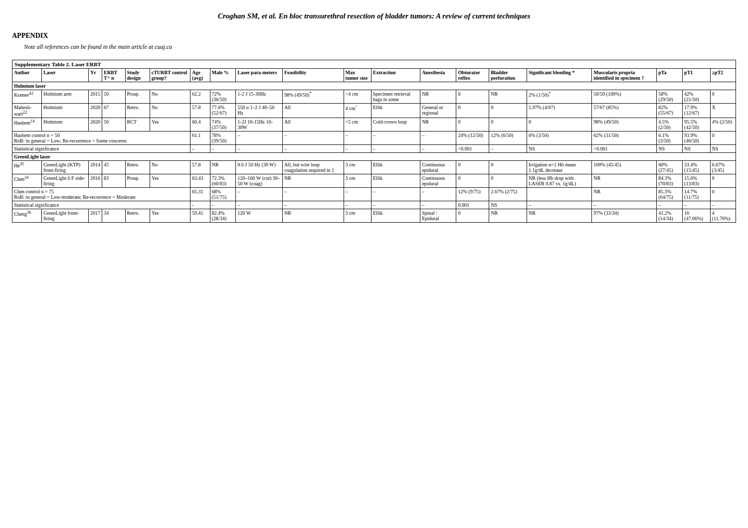Croghan SM, et al. En bloc transurethral resection of bladder tumors: A review of current techniques
APPENDIX
Note all references can be found in the main article at cuaj.ca
Supplementary Table 2. Laser ERBT
| Author | Laser | Yr | ERBT T^ n | Study design | cTURBT control group? | Age (avg) | Male % | Laser para-meters | Feasibility | Max tumor size | Extraction | Anesthesia | Obturator reflex | Bladder perforation | Significant bleeding * | Muscularis propria identified in specimen ? | pTa | pT1 | ≥pT2 |
| --- | --- | --- | --- | --- | --- | --- | --- | --- | --- | --- | --- | --- | --- | --- | --- | --- | --- | --- | --- |
| Holmium laser |
| Kramer 42 | Holmium arm | 2015 | 50 | Prosp. | No | 62.2 | 72% (36/50) | 1-2 J 15-30Hz | 98% (49/50) * | <4 cm | Specimen retrieval bags in some | NR | 0 | NR | 2% (1/50) * | 50/50 (100%) | 58% (29/50) | 42% (21/50) | 0 |
| Mahesh-wari 22 | Holmium | 2020 | 67 | Retro. | No | 57.8 | 77.6% (52/67) | 550 u 1–2 J 40–50 Hz | All | 4 cm ^ | Ellik | General or regional | 0 | 0 | 5.97% (4/67) | 57/67 (85%) | 82% (55/67) | 17.9% (12/67) | X |
| Hashem 1 4 | Holmium | 2020 | 50 | RCT | Yes | 60.4 | 74% (37/50) | 1-2J 10-15Hz 10-30W | All | <5 cm | Cold-crown loop | NR | 0 | 0 | 0 | 98% (49/50) | 4.5% (2/50) | 95.5% (42/50) | 4% (2/50) |
| Hashem control n = 50 RoB: in general = Low; Re-recurrence = Some concerns | 61.1 | 78% (39/50) | – | – | – | – | – | 24% (12/50) | 12% (6/50) | 6% (3/50) | 62% (31/50) | 6.1% (3/50) | 93.9% (46/50) | 0 |
| Statistical significance | – | – | – | – | – | – | – | <0.001 | – | NS | <0.001 | NS | NS | NS |
| GreenLight laser |
| He 35 | GreenLight (KTP) front-firing | 2014 | 45 | Retro. | No | 57.8 | NR | 0.6 J 50 Hz (30 W) | All, but wire loop coagulation required in 1 | 3 cm | Ellik | Continuous epidural | 0 | 0 | Irrigation n=1 Hb mean 1.1g/dL decrease | 100% (45/45) | 60% (27/45) | 33.4% (15/45) | 6.67%(3/45) |
| Chen 34 | GreenLight 6 F side-firing | 2016 | 83 | Prosp. | Yes | 63.43 | 72.3% (60/83) | 120–160 W (cut) 30–50 W (coag) | NR | 3 cm | Ellik | Continuous epidural | 0 | 0 | NR (less Hb drop with LASER 0.87 vs. 1g/dL) | NR | 84.3% (70/83) | 15.6% (13/83) | 0 |
| Chen control n = 75 RoB: in general = Low-moderate; Re-recurrence = Moderate | 65.31 | 68% (51/75) | – | – | – | – | – | 12% (9/75) | 2.67% (2/75) | | NR | 85.3% (64/75) | 14.7% (11/75) | 0 |
| Statistical significance | - | - | – | – | – | – | – | 0.001 | NS | – | – | – | – | – |
| Cheng 36 | GreenLight front-firing | 2017 | 34 | Retro. | Yes | 59.41 | 82.4% (28/34) | 120 W | NR | 3 cm | Ellik | Spinal / Epidural | 0 | NR | NR | 97% (33/34) | 41.2% (14/34) | 16 (47.06%) | 4 (11.76%) |